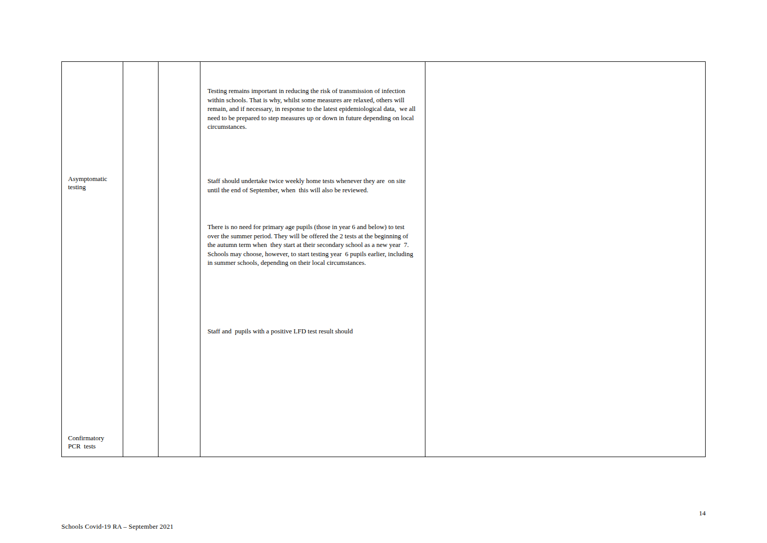| Asymptomatic testing Confirmatory PCR tests | | | Testing remains important in reducing the risk of transmission of infection within schools. That is why, whilst some measures are relaxed, others will remain, and if necessary, in response to the latest epidemiological data, we all need to be prepared to step measures up or down in future depending on local circumstances. Staff should undertake twice weekly home tests whenever they are on site until the end of September, when this will also be reviewed. There is no need for primary age pupils (those in year 6 and below) to test over the summer period. They will be offered the 2 tests at the beginning of the autumn term when they start at their secondary school as a new year 7. Schools may choose, however, to start testing year 6 pupils earlier, including in summer schools, depending on their local circumstances. Staff and pupils with a positive LFD test result should | |
14
Schools Covid-19 RA – September 2021